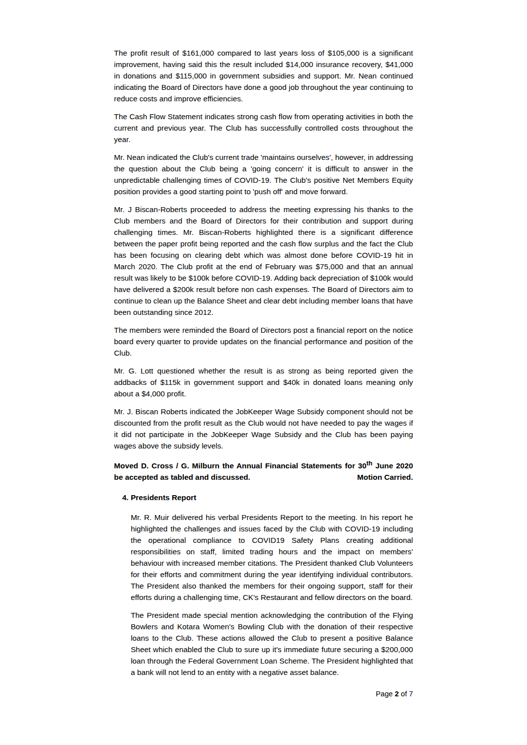The profit result of $161,000 compared to last years loss of $105,000 is a significant improvement, having said this the result included $14,000 insurance recovery, $41,000 in donations and $115,000 in government subsidies and support. Mr. Nean continued indicating the Board of Directors have done a good job throughout the year continuing to reduce costs and improve efficiencies.
The Cash Flow Statement indicates strong cash flow from operating activities in both the current and previous year. The Club has successfully controlled costs throughout the year.
Mr. Nean indicated the Club's current trade 'maintains ourselves', however, in addressing the question about the Club being a 'going concern' it is difficult to answer in the unpredictable challenging times of COVID-19. The Club's positive Net Members Equity position provides a good starting point to 'push off' and move forward.
Mr. J Biscan-Roberts proceeded to address the meeting expressing his thanks to the Club members and the Board of Directors for their contribution and support during challenging times. Mr. Biscan-Roberts highlighted there is a significant difference between the paper profit being reported and the cash flow surplus and the fact the Club has been focusing on clearing debt which was almost done before COVID-19 hit in March 2020. The Club profit at the end of February was $75,000 and that an annual result was likely to be $100k before COVID-19. Adding back depreciation of $100k would have delivered a $200k result before non cash expenses. The Board of Directors aim to continue to clean up the Balance Sheet and clear debt including member loans that have been outstanding since 2012.
The members were reminded the Board of Directors post a financial report on the notice board every quarter to provide updates on the financial performance and position of the Club.
Mr. G. Lott questioned whether the result is as strong as being reported given the addbacks of $115k in government support and $40k in donated loans meaning only about a $4,000 profit.
Mr. J. Biscan Roberts indicated the JobKeeper Wage Subsidy component should not be discounted from the profit result as the Club would not have needed to pay the wages if it did not participate in the JobKeeper Wage Subsidy and the Club has been paying wages above the subsidy levels.
Moved D. Cross / G. Milburn the Annual Financial Statements for 30th June 2020 be accepted as tabled and discussed. Motion Carried.
Presidents Report
Mr. R. Muir delivered his verbal Presidents Report to the meeting. In his report he highlighted the challenges and issues faced by the Club with COVID-19 including the operational compliance to COVID19 Safety Plans creating additional responsibilities on staff, limited trading hours and the impact on members' behaviour with increased member citations. The President thanked Club Volunteers for their efforts and commitment during the year identifying individual contributors. The President also thanked the members for their ongoing support, staff for their efforts during a challenging time, CK's Restaurant and fellow directors on the board.
The President made special mention acknowledging the contribution of the Flying Bowlers and Kotara Women's Bowling Club with the donation of their respective loans to the Club. These actions allowed the Club to present a positive Balance Sheet which enabled the Club to sure up it's immediate future securing a $200,000 loan through the Federal Government Loan Scheme. The President highlighted that a bank will not lend to an entity with a negative asset balance.
Page 2 of 7